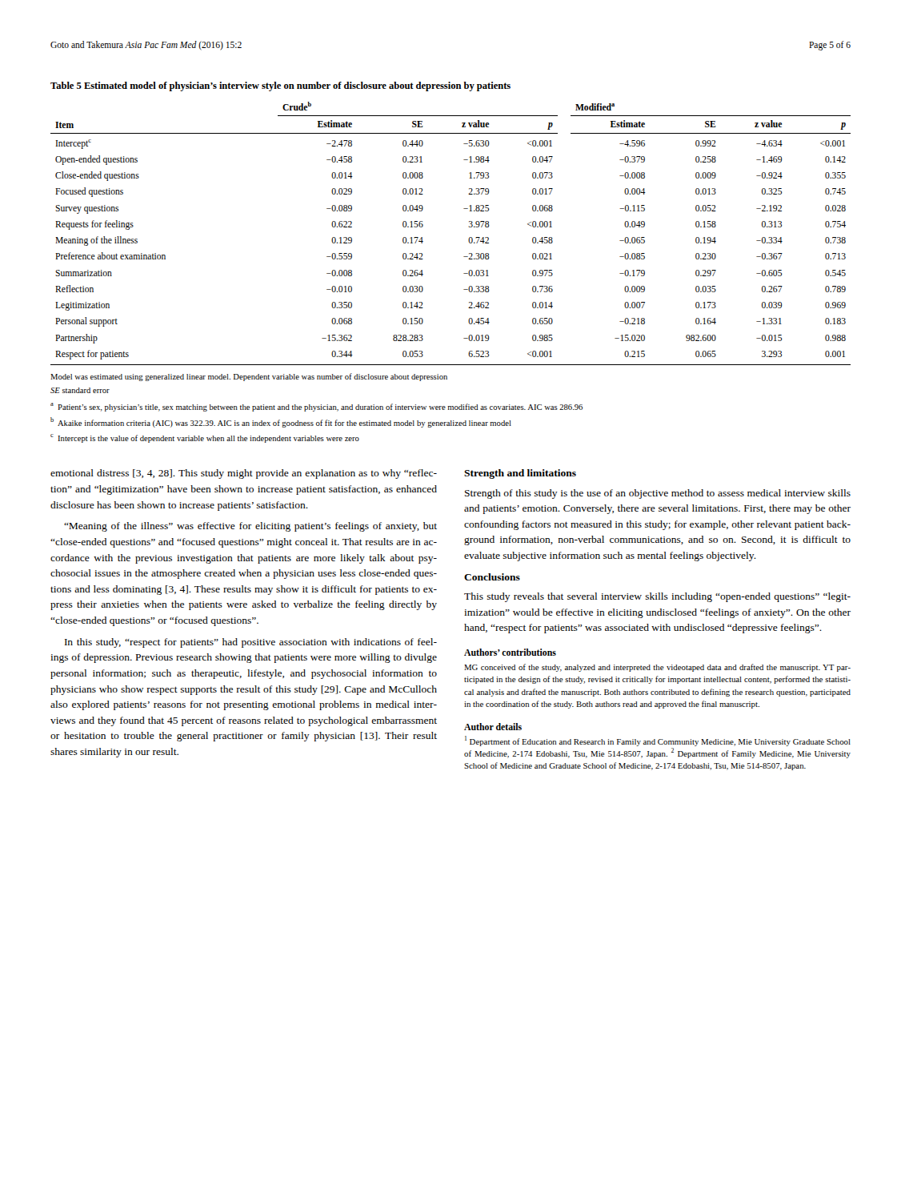Goto and Takemura Asia Pac Fam Med (2016) 15:2 Page 5 of 6
Table 5 Estimated model of physician’s interview style on number of disclosure about depression by patients
| Item | | Crude b | | Modified a |
| --- | --- | --- | --- | --- |
| Estimate | SE | z value | p | Estimate | SE | z value | p |
| Intercept c | | −2.478 | 0.440 | −5.630 | <0.001 | | −4.596 | 0.992 | −4.634 | <0.001 |
| Open-ended questions | | −0.458 | 0.231 | −1.984 | 0.047 | | −0.379 | 0.258 | −1.469 | 0.142 |
| Close-ended questions | | 0.014 | 0.008 | 1.793 | 0.073 | | −0.008 | 0.009 | −0.924 | 0.355 |
| Focused questions | | 0.029 | 0.012 | 2.379 | 0.017 | | 0.004 | 0.013 | 0.325 | 0.745 |
| Survey questions | | −0.089 | 0.049 | −1.825 | 0.068 | | −0.115 | 0.052 | −2.192 | 0.028 |
| Requests for feelings | | 0.622 | 0.156 | 3.978 | <0.001 | | 0.049 | 0.158 | 0.313 | 0.754 |
| Meaning of the illness | | 0.129 | 0.174 | 0.742 | 0.458 | | −0.065 | 0.194 | −0.334 | 0.738 |
| Preference about examination | | −0.559 | 0.242 | −2.308 | 0.021 | | −0.085 | 0.230 | −0.367 | 0.713 |
| Summarization | | −0.008 | 0.264 | −0.031 | 0.975 | | −0.179 | 0.297 | −0.605 | 0.545 |
| Reflection | | −0.010 | 0.030 | −0.338 | 0.736 | | 0.009 | 0.035 | 0.267 | 0.789 |
| Legitimization | | 0.350 | 0.142 | 2.462 | 0.014 | | 0.007 | 0.173 | 0.039 | 0.969 |
| Personal support | | 0.068 | 0.150 | 0.454 | 0.650 | | −0.218 | 0.164 | −1.331 | 0.183 |
| Partnership | | −15.362 | 828.283 | −0.019 | 0.985 | | −15.020 | 982.600 | −0.015 | 0.988 |
| Respect for patients | | 0.344 | 0.053 | 6.523 | <0.001 | | 0.215 | 0.065 | 3.293 | 0.001 |
Model was estimated using generalized linear model. Dependent variable was number of disclosure about depression
SE standard error
a Patient’s sex, physician’s title, sex matching between the patient and the physician, and duration of interview were modified as covariates. AIC was 286.96
b Akaike information criteria (AIC) was 322.39. AIC is an index of goodness of fit for the estimated model by generalized linear model
c Intercept is the value of dependent variable when all the independent variables were zero
emotional distress [3, 4, 28]. This study might provide an explanation as to why “reflection” and “legitimization” have been shown to increase patient satisfaction, as enhanced disclosure has been shown to increase patients’ satisfaction.
“Meaning of the illness” was effective for eliciting patient’s feelings of anxiety, but “close-ended questions” and “focused questions” might conceal it. That results are in accordance with the previous investigation that patients are more likely talk about psychosocial issues in the atmosphere created when a physician uses less close-ended questions and less dominating [3, 4]. These results may show it is difficult for patients to express their anxieties when the patients were asked to verbalize the feeling directly by “close-ended questions” or “focused questions”.
In this study, “respect for patients” had positive association with indications of feelings of depression. Previous research showing that patients were more willing to divulge personal information; such as therapeutic, lifestyle, and psychosocial information to physicians who show respect supports the result of this study [29]. Cape and McCulloch also explored patients’ reasons for not presenting emotional problems in medical interviews and they found that 45 percent of reasons related to psychological embarrassment or hesitation to trouble the general practitioner or family physician [13]. Their result shares similarity in our result.
Strength and limitations
Strength of this study is the use of an objective method to assess medical interview skills and patients’ emotion. Conversely, there are several limitations. First, there may be other confounding factors not measured in this study; for example, other relevant patient background information, non-verbal communications, and so on. Second, it is difficult to evaluate subjective information such as mental feelings objectively.
Conclusions
This study reveals that several interview skills including “open-ended questions” “legitimization” would be effective in eliciting undisclosed “feelings of anxiety”. On the other hand, “respect for patients” was associated with undisclosed “depressive feelings”.
Authors’ contributions
MG conceived of the study, analyzed and interpreted the videotaped data and drafted the manuscript. YT participated in the design of the study, revised it critically for important intellectual content, performed the statistical analysis and drafted the manuscript. Both authors contributed to defining the research question, participated in the coordination of the study. Both authors read and approved the final manuscript.
Author details
1 Department of Education and Research in Family and Community Medicine, Mie University Graduate School of Medicine, 2-174 Edobashi, Tsu, Mie 514-8507, Japan. 2 Department of Family Medicine, Mie University School of Medicine and Graduate School of Medicine, 2-174 Edobashi, Tsu, Mie 514-8507, Japan.